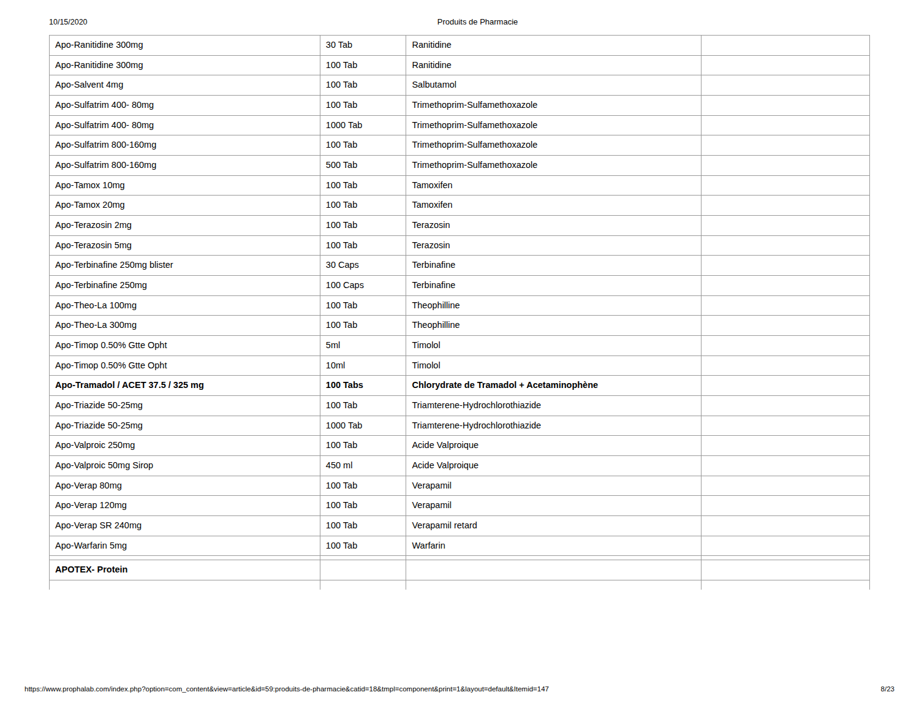10/15/2020
Produits de Pharmacie
| Apo-Ranitidine 300mg | 30 Tab | Ranitidine | |
| Apo-Ranitidine 300mg | 100 Tab | Ranitidine | |
| Apo-Salvent 4mg | 100 Tab | Salbutamol | |
| Apo-Sulfatrim 400- 80mg | 100 Tab | Trimethoprim-Sulfamethoxazole | |
| Apo-Sulfatrim 400- 80mg | 1000 Tab | Trimethoprim-Sulfamethoxazole | |
| Apo-Sulfatrim 800-160mg | 100 Tab | Trimethoprim-Sulfamethoxazole | |
| Apo-Sulfatrim 800-160mg | 500 Tab | Trimethoprim-Sulfamethoxazole | |
| Apo-Tamox 10mg | 100 Tab | Tamoxifen | |
| Apo-Tamox 20mg | 100 Tab | Tamoxifen | |
| Apo-Terazosin 2mg | 100 Tab | Terazosin | |
| Apo-Terazosin 5mg | 100 Tab | Terazosin | |
| Apo-Terbinafine 250mg blister | 30 Caps | Terbinafine | |
| Apo-Terbinafine 250mg | 100 Caps | Terbinafine | |
| Apo-Theo-La 100mg | 100 Tab | Theophilline | |
| Apo-Theo-La 300mg | 100 Tab | Theophilline | |
| Apo-Timop 0.50% Gtte Opht | 5ml | Timolol | |
| Apo-Timop 0.50% Gtte Opht | 10ml | Timolol | |
| Apo-Tramadol / ACET 37.5 / 325 mg | 100 Tabs | Chlorydrate de Tramadol + Acetaminophène | |
| Apo-Triazide 50-25mg | 100 Tab | Triamterene-Hydrochlorothiazide | |
| Apo-Triazide 50-25mg | 1000 Tab | Triamterene-Hydrochlorothiazide | |
| Apo-Valproic 250mg | 100 Tab | Acide Valproique | |
| Apo-Valproic 50mg Sirop | 450 ml | Acide Valproique | |
| Apo-Verap 80mg | 100 Tab | Verapamil | |
| Apo-Verap 120mg | 100 Tab | Verapamil | |
| Apo-Verap SR 240mg | 100 Tab | Verapamil retard | |
| Apo-Warfarin 5mg | 100 Tab | Warfarin | |
| APOTEX- Protein | | | |
https://www.prophalab.com/index.php?option=com_content&view=article&id=59:produits-de-pharmacie&catid=18&tmpl=component&print=1&layout=default&Itemid=147
8/23